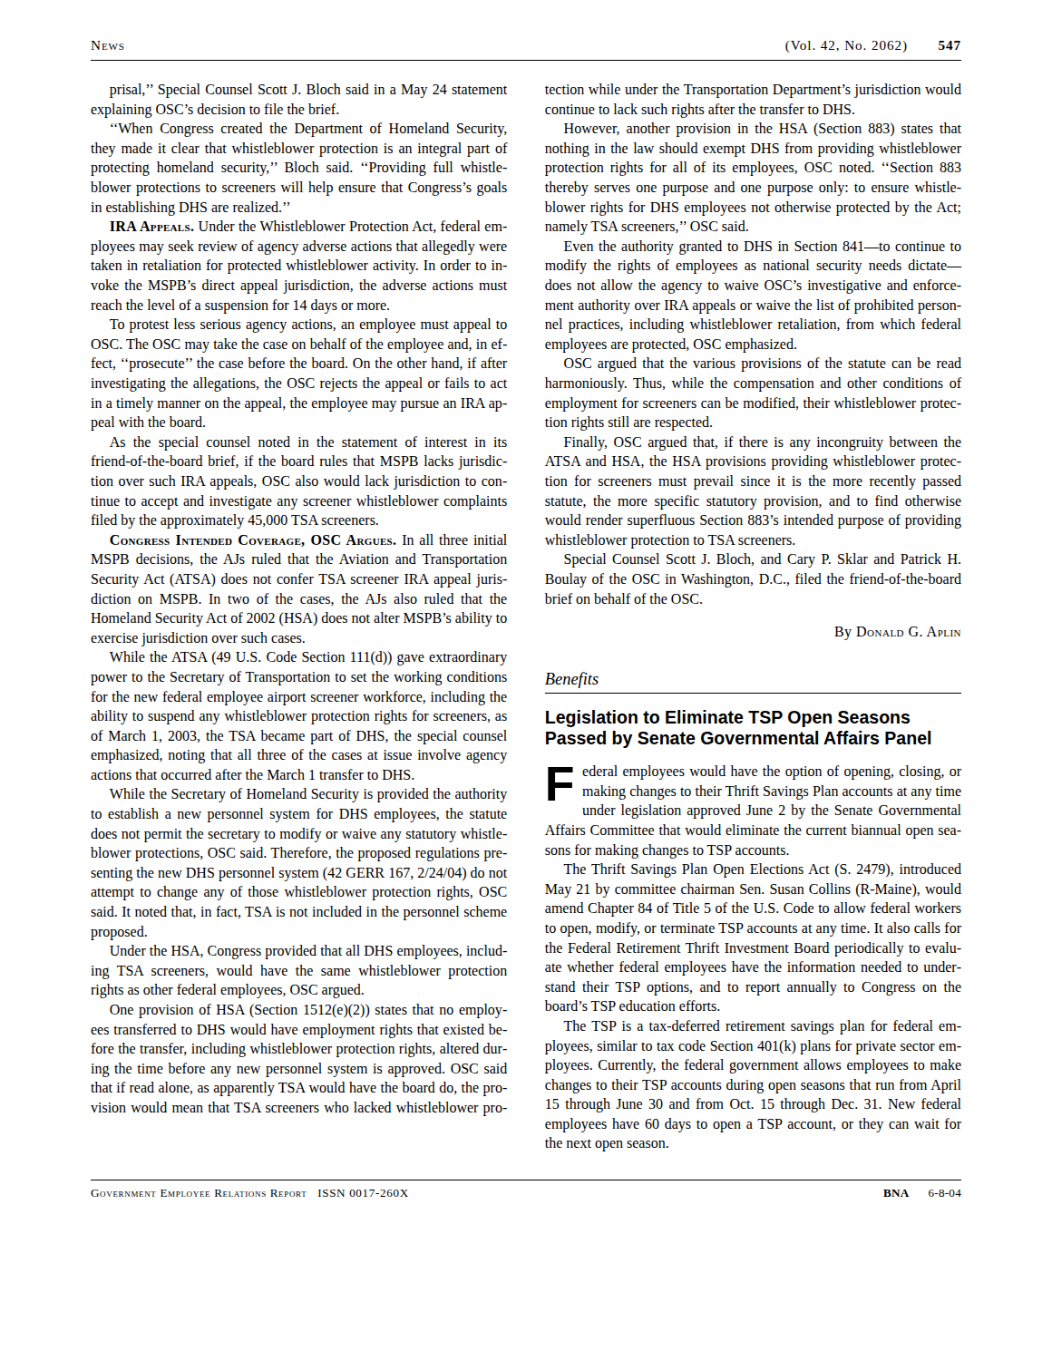News
(Vol. 42, No. 2062) 547
prisal,’’ Special Counsel Scott J. Bloch said in a May 24 statement explaining OSC’s decision to file the brief.
‘‘When Congress created the Department of Homeland Security, they made it clear that whistleblower protection is an integral part of protecting homeland security,’’ Bloch said. ‘‘Providing full whistleblower protections to screeners will help ensure that Congress’s goals in establishing DHS are realized.’’
IRA Appeals. Under the Whistleblower Protection Act, federal employees may seek review of agency adverse actions that allegedly were taken in retaliation for protected whistleblower activity. In order to invoke the MSPB’s direct appeal jurisdiction, the adverse actions must reach the level of a suspension for 14 days or more.
To protest less serious agency actions, an employee must appeal to OSC. The OSC may take the case on behalf of the employee and, in effect, ‘‘prosecute’’ the case before the board. On the other hand, if after investigating the allegations, the OSC rejects the appeal or fails to act in a timely manner on the appeal, the employee may pursue an IRA appeal with the board.
As the special counsel noted in the statement of interest in its friend-of-the-board brief, if the board rules that MSPB lacks jurisdiction over such IRA appeals, OSC also would lack jurisdiction to continue to accept and investigate any screener whistleblower complaints filed by the approximately 45,000 TSA screeners.
Congress Intended Coverage, OSC Argues. In all three initial MSPB decisions, the AJs ruled that the Aviation and Transportation Security Act (ATSA) does not confer TSA screener IRA appeal jurisdiction on MSPB. In two of the cases, the AJs also ruled that the Homeland Security Act of 2002 (HSA) does not alter MSPB’s ability to exercise jurisdiction over such cases.
While the ATSA (49 U.S. Code Section 111(d)) gave extraordinary power to the Secretary of Transportation to set the working conditions for the new federal employee airport screener workforce, including the ability to suspend any whistleblower protection rights for screeners, as of March 1, 2003, the TSA became part of DHS, the special counsel emphasized, noting that all three of the cases at issue involve agency actions that occurred after the March 1 transfer to DHS.
While the Secretary of Homeland Security is provided the authority to establish a new personnel system for DHS employees, the statute does not permit the secretary to modify or waive any statutory whistleblower protections, OSC said. Therefore, the proposed regulations presenting the new DHS personnel system (42 GERR 167, 2/24/04) do not attempt to change any of those whistleblower protection rights, OSC said. It noted that, in fact, TSA is not included in the personnel scheme proposed.
Under the HSA, Congress provided that all DHS employees, including TSA screeners, would have the same whistleblower protection rights as other federal employees, OSC argued.
One provision of HSA (Section 1512(e)(2)) states that no employees transferred to DHS would have employment rights that existed before the transfer, including whistleblower protection rights, altered during the time before any new personnel system is approved. OSC said that if read alone, as apparently TSA would have the board do, the provision would mean that TSA screeners who lacked whistleblower protection while under the Transportation Department’s jurisdiction would continue to lack such rights after the transfer to DHS.
However, another provision in the HSA (Section 883) states that nothing in the law should exempt DHS from providing whistleblower protection rights for all of its employees, OSC noted. ‘‘Section 883 thereby serves one purpose and one purpose only: to ensure whistleblower rights for DHS employees not otherwise protected by the Act; namely TSA screeners,’’ OSC said.
Even the authority granted to DHS in Section 841—to continue to modify the rights of employees as national security needs dictate—does not allow the agency to waive OSC’s investigative and enforcement authority over IRA appeals or waive the list of prohibited personnel practices, including whistleblower retaliation, from which federal employees are protected, OSC emphasized.
OSC argued that the various provisions of the statute can be read harmoniously. Thus, while the compensation and other conditions of employment for screeners can be modified, their whistleblower protection rights still are respected.
Finally, OSC argued that, if there is any incongruity between the ATSA and HSA, the HSA provisions providing whistleblower protection for screeners must prevail since it is the more recently passed statute, the more specific statutory provision, and to find otherwise would render superfluous Section 883’s intended purpose of providing whistleblower protection to TSA screeners.
Special Counsel Scott J. Bloch, and Cary P. Sklar and Patrick H. Boulay of the OSC in Washington, D.C., filed the friend-of-the-board brief on behalf of the OSC.
By Donald G. Aplin
Benefits
Legislation to Eliminate TSP Open Seasons Passed by Senate Governmental Affairs Panel
Federal employees would have the option of opening, closing, or making changes to their Thrift Savings Plan accounts at any time under legislation approved June 2 by the Senate Governmental Affairs Committee that would eliminate the current biannual open seasons for making changes to TSP accounts.
The Thrift Savings Plan Open Elections Act (S. 2479), introduced May 21 by committee chairman Sen. Susan Collins (R-Maine), would amend Chapter 84 of Title 5 of the U.S. Code to allow federal workers to open, modify, or terminate TSP accounts at any time. It also calls for the Federal Retirement Thrift Investment Board periodically to evaluate whether federal employees have the information needed to understand their TSP options, and to report annually to Congress on the board’s TSP education efforts.
The TSP is a tax-deferred retirement savings plan for federal employees, similar to tax code Section 401(k) plans for private sector employees. Currently, the federal government allows employees to make changes to their TSP accounts during open seasons that run from April 15 through June 30 and from Oct. 15 through Dec. 31. New federal employees have 60 days to open a TSP account, or they can wait for the next open season.
Government Employee Relations Report ISSN 0017-260X
BNA6-8-04